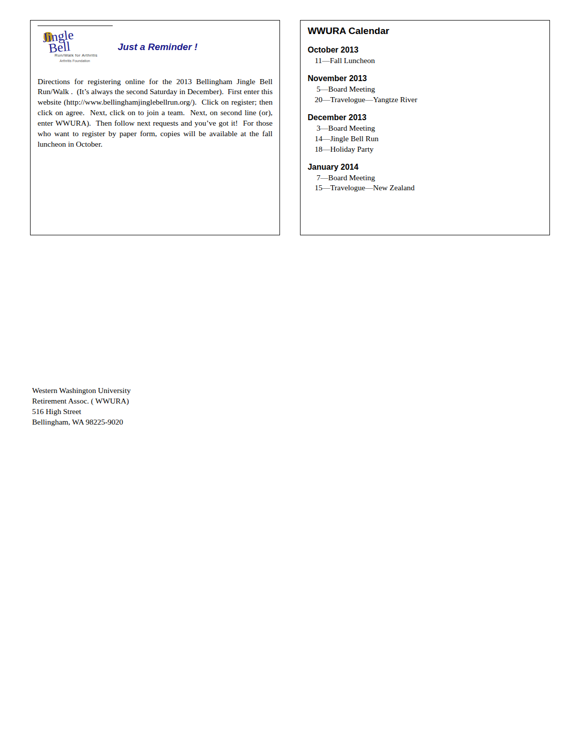Jingle
Bell
Run/Walk for Arthritis
Arthritis Foundation
Just a Reminder !
Directions for registering online for the 2013 Bellingham Jingle Bell Run/Walk . (It’s always the second Saturday in December). First enter this website (http://www.bellinghamjinglebellrun.org/). Click on register; then click on agree. Next, click on to join a team. Next, on second line (or), enter WWURA). Then follow next requests and you’ve got it! For those who want to register by paper form, copies will be available at the fall luncheon in October.
WWURA Calendar
October 2013
11—Fall Luncheon
November 2013
5—Board Meeting
20—Travelogue—Yangtze River
December 2013
3—Board Meeting
14—Jingle Bell Run
18—Holiday Party
January 2014
7—Board Meeting
15—Travelogue—New Zealand
Western Washington University
Retirement Assoc. ( WWURA)
516 High Street
Bellingham, WA 98225-9020